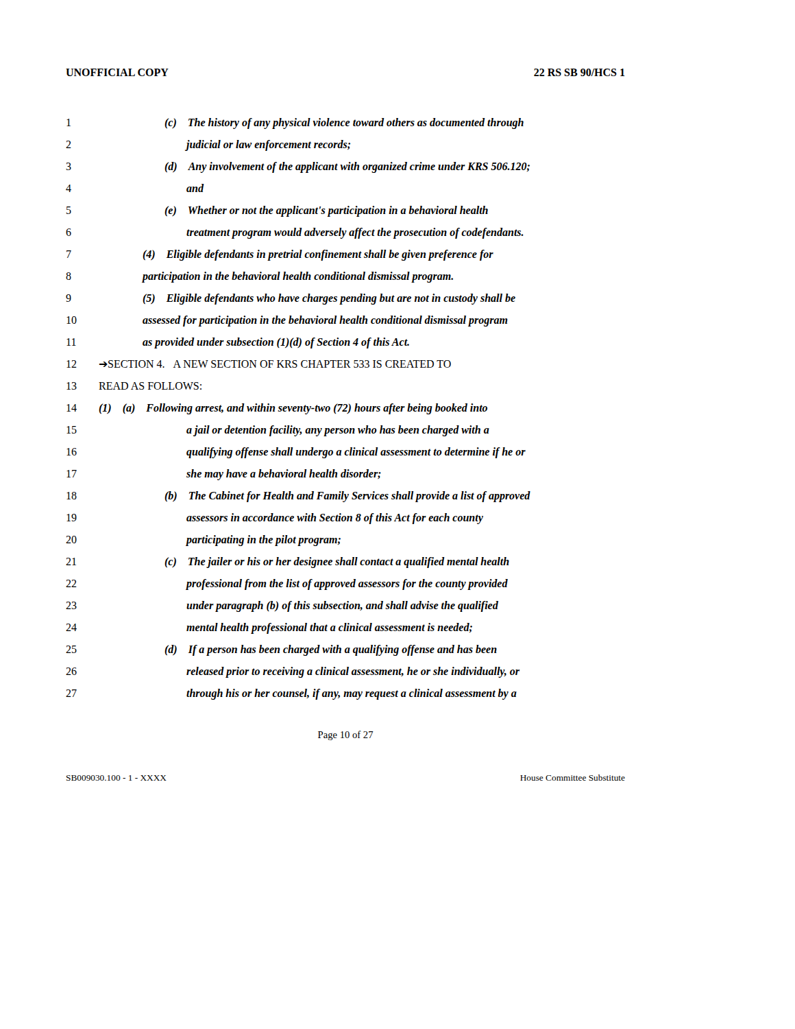UNOFFICIAL COPY 22 RS SB 90/HCS 1
1(c) The history of any physical violence toward others as documented through
2 judicial or law enforcement records;
3(d) Any involvement of the applicant with organized crime under KRS 506.120;
4 and
5(e) Whether or not the applicant's participation in a behavioral health
6 treatment program would adversely affect the prosecution of codefendants.
7(4) Eligible defendants in pretrial confinement shall be given preference for
8 participation in the behavioral health conditional dismissal program.
9(5) Eligible defendants who have charges pending but are not in custody shall be
10 assessed for participation in the behavioral health conditional dismissal program
11 as provided under subsection (1)(d) of Section 4 of this Act.
12➔SECTION 4. A NEW SECTION OF KRS CHAPTER 533 IS CREATED TO
13 READ AS FOLLOWS:
14(1) (a) Following arrest, and within seventy-two (72) hours after being booked into
15 a jail or detention facility, any person who has been charged with a
16 qualifying offense shall undergo a clinical assessment to determine if he or
17 she may have a behavioral health disorder;
18(b) The Cabinet for Health and Family Services shall provide a list of approved
19 assessors in accordance with Section 8 of this Act for each county
20 participating in the pilot program;
21(c) The jailer or his or her designee shall contact a qualified mental health
22 professional from the list of approved assessors for the county provided
23 under paragraph (b) of this subsection, and shall advise the qualified
24 mental health professional that a clinical assessment is needed;
25(d) If a person has been charged with a qualifying offense and has been
26 released prior to receiving a clinical assessment, he or she individually, or
27 through his or her counsel, if any, may request a clinical assessment by a
Page 10 of 27
SB009030.100 - 1 - XXXX House Committee Substitute